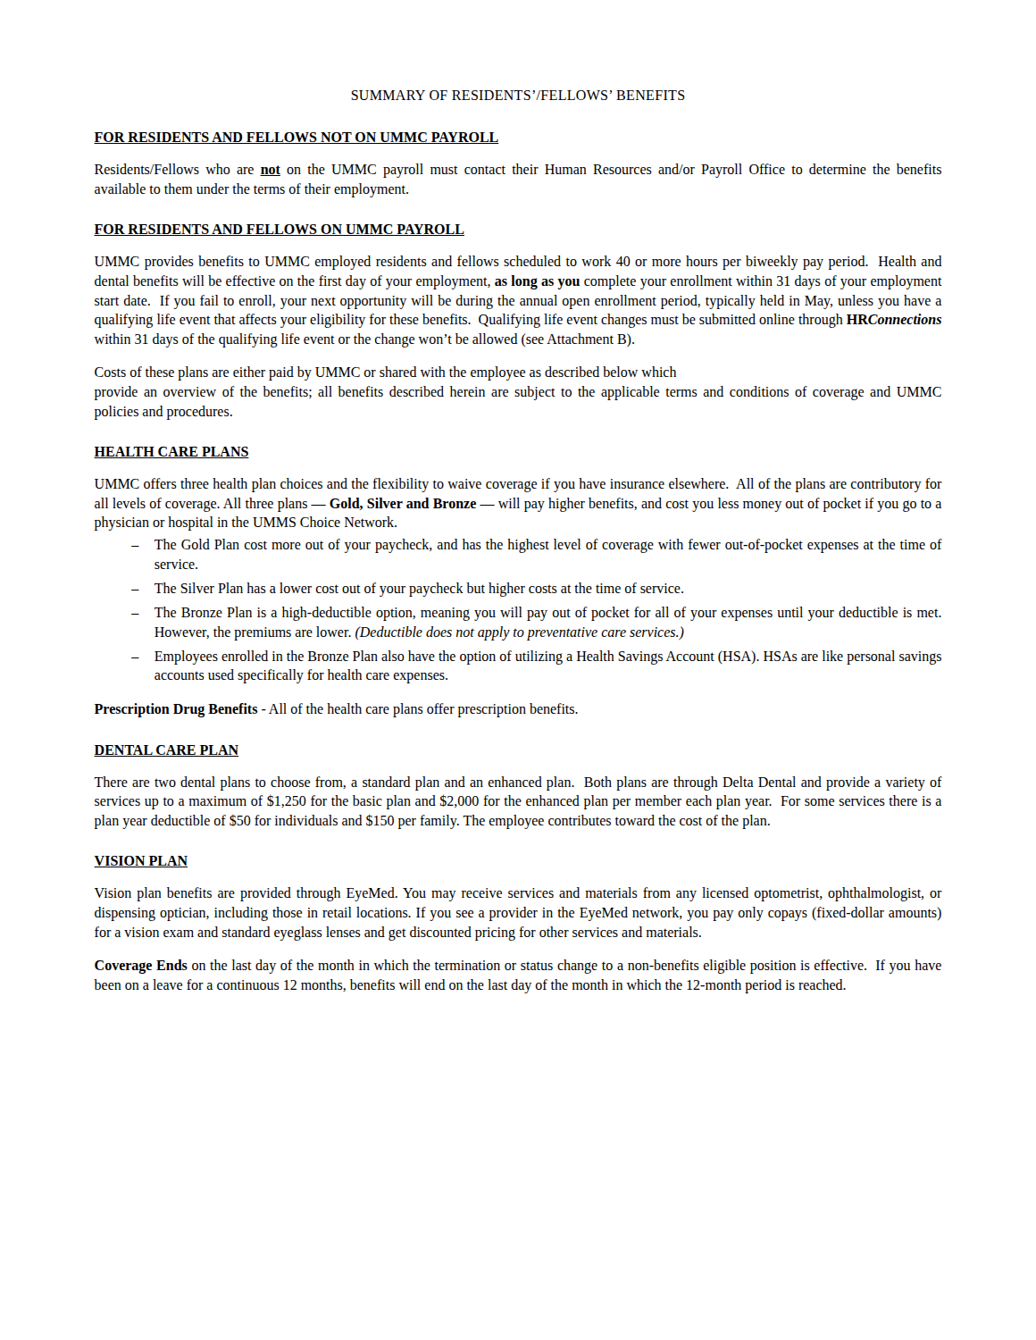SUMMARY OF RESIDENTS’/FELLOWS’ BENEFITS
FOR RESIDENTS AND FELLOWS NOT ON UMMC PAYROLL
Residents/Fellows who are not on the UMMC payroll must contact their Human Resources and/or Payroll Office to determine the benefits available to them under the terms of their employment.
FOR RESIDENTS AND FELLOWS ON UMMC PAYROLL
UMMC provides benefits to UMMC employed residents and fellows scheduled to work 40 or more hours per biweekly pay period. Health and dental benefits will be effective on the first day of your employment, as long as you complete your enrollment within 31 days of your employment start date. If you fail to enroll, your next opportunity will be during the annual open enrollment period, typically held in May, unless you have a qualifying life event that affects your eligibility for these benefits. Qualifying life event changes must be submitted online through HRConnections within 31 days of the qualifying life event or the change won’t be allowed (see Attachment B).
Costs of these plans are either paid by UMMC or shared with the employee as described below which
provide an overview of the benefits; all benefits described herein are subject to the applicable terms and conditions of coverage and UMMC policies and procedures.
HEALTH CARE PLANS
UMMC offers three health plan choices and the flexibility to waive coverage if you have insurance elsewhere. All of the plans are contributory for all levels of coverage. All three plans — Gold, Silver and Bronze — will pay higher benefits, and cost you less money out of pocket if you go to a physician or hospital in the UMMS Choice Network.
The Gold Plan cost more out of your paycheck, and has the highest level of coverage with fewer out-of-pocket expenses at the time of service.
The Silver Plan has a lower cost out of your paycheck but higher costs at the time of service.
The Bronze Plan is a high-deductible option, meaning you will pay out of pocket for all of your expenses until your deductible is met. However, the premiums are lower. (Deductible does not apply to preventative care services.)
Employees enrolled in the Bronze Plan also have the option of utilizing a Health Savings Account (HSA). HSAs are like personal savings accounts used specifically for health care expenses.
Prescription Drug Benefits - All of the health care plans offer prescription benefits.
DENTAL CARE PLAN
There are two dental plans to choose from, a standard plan and an enhanced plan. Both plans are through Delta Dental and provide a variety of services up to a maximum of $1,250 for the basic plan and $2,000 for the enhanced plan per member each plan year. For some services there is a plan year deductible of $50 for individuals and $150 per family. The employee contributes toward the cost of the plan.
VISION PLAN
Vision plan benefits are provided through EyeMed. You may receive services and materials from any licensed optometrist, ophthalmologist, or dispensing optician, including those in retail locations. If you see a provider in the EyeMed network, you pay only copays (fixed-dollar amounts) for a vision exam and standard eyeglass lenses and get discounted pricing for other services and materials.
Coverage Ends on the last day of the month in which the termination or status change to a non-benefits eligible position is effective. If you have been on a leave for a continuous 12 months, benefits will end on the last day of the month in which the 12-month period is reached.